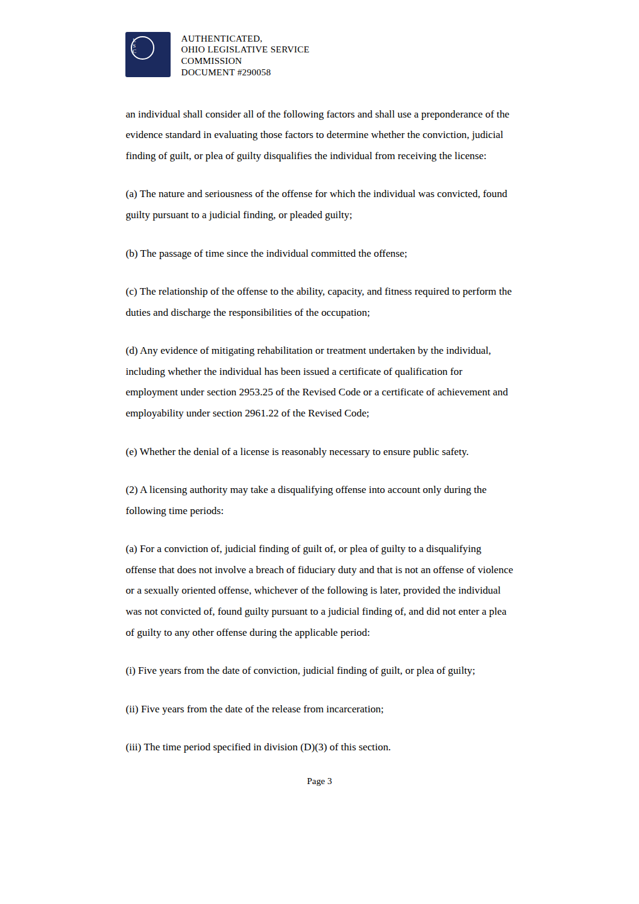LSC
AUTHENTICATED,
OHIO LEGISLATIVE SERVICE
COMMISSION
DOCUMENT #290058
an individual shall consider all of the following factors and shall use a preponderance of the evidence standard in evaluating those factors to determine whether the conviction, judicial finding of guilt, or plea of guilty disqualifies the individual from receiving the license:
(a) The nature and seriousness of the offense for which the individual was convicted, found guilty pursuant to a judicial finding, or pleaded guilty;
(b) The passage of time since the individual committed the offense;
(c) The relationship of the offense to the ability, capacity, and fitness required to perform the duties and discharge the responsibilities of the occupation;
(d) Any evidence of mitigating rehabilitation or treatment undertaken by the individual, including whether the individual has been issued a certificate of qualification for employment under section 2953.25 of the Revised Code or a certificate of achievement and employability under section 2961.22 of the Revised Code;
(e) Whether the denial of a license is reasonably necessary to ensure public safety.
(2) A licensing authority may take a disqualifying offense into account only during the following time periods:
(a) For a conviction of, judicial finding of guilt of, or plea of guilty to a disqualifying offense that does not involve a breach of fiduciary duty and that is not an offense of violence or a sexually oriented offense, whichever of the following is later, provided the individual was not convicted of, found guilty pursuant to a judicial finding of, and did not enter a plea of guilty to any other offense during the applicable period:
(i) Five years from the date of conviction, judicial finding of guilt, or plea of guilty;
(ii) Five years from the date of the release from incarceration;
(iii) The time period specified in division (D)(3) of this section.
Page 3